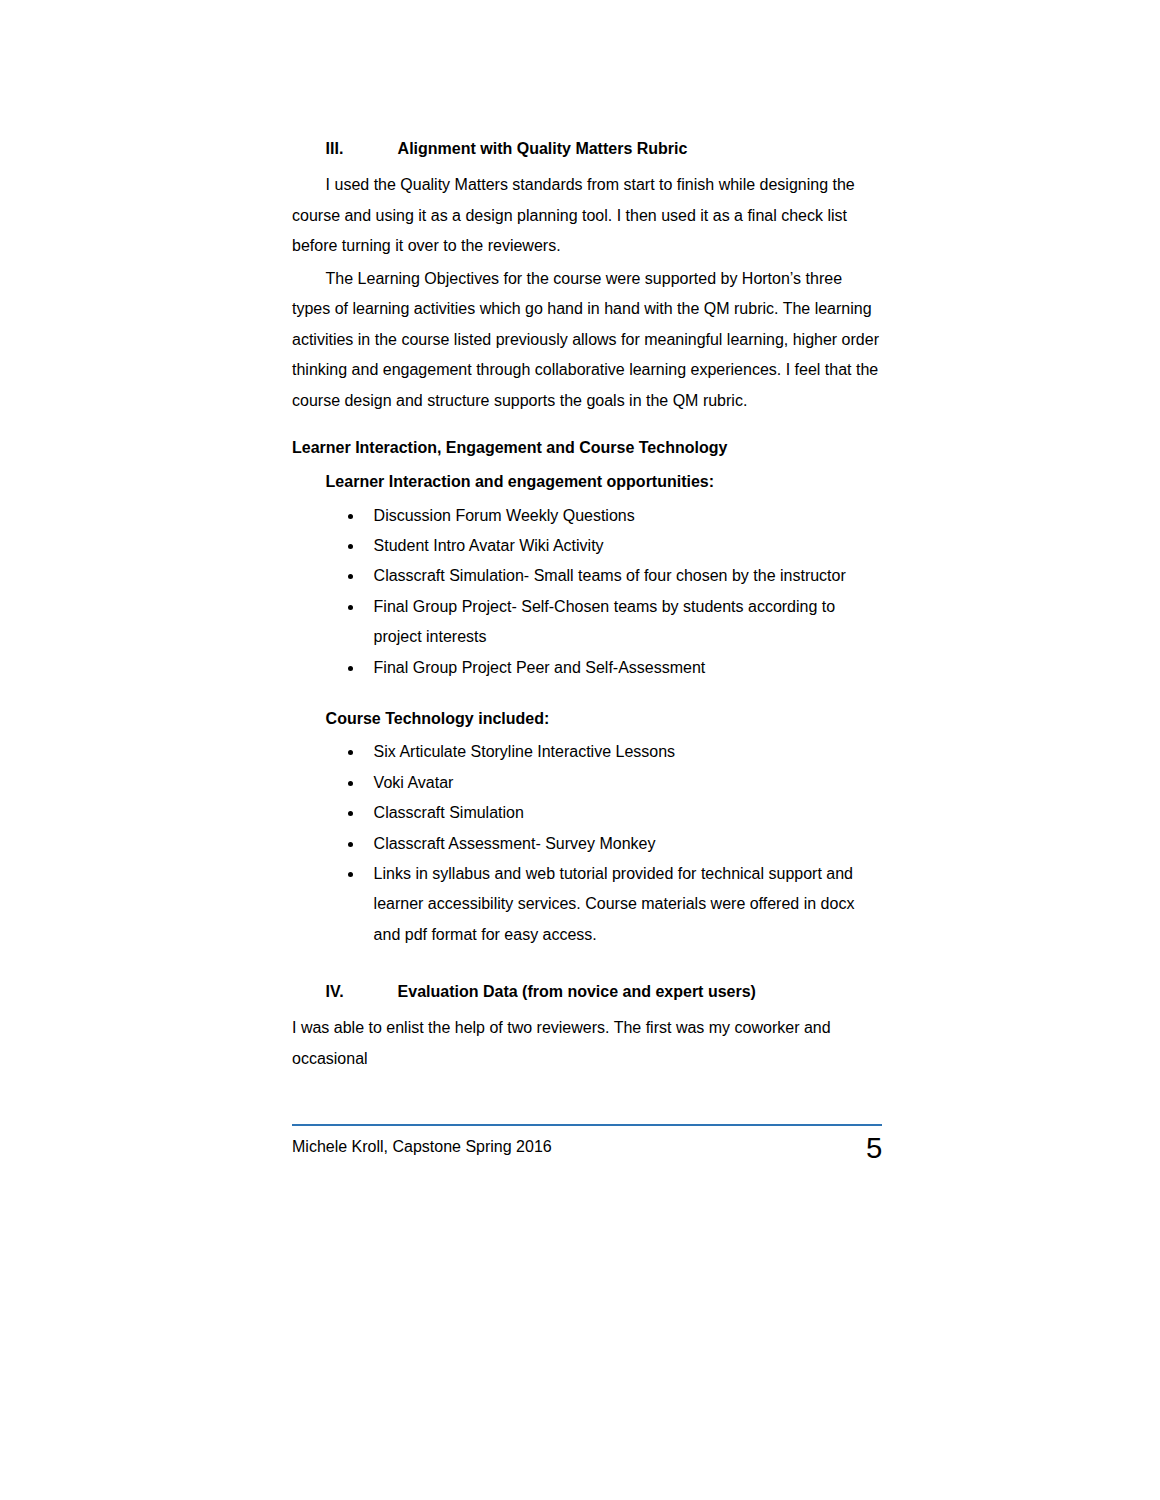III. Alignment with Quality Matters Rubric
I used the Quality Matters standards from start to finish while designing the course and using it as a design planning tool. I then used it as a final check list before turning it over to the reviewers.
The Learning Objectives for the course were supported by Horton’s three types of learning activities which go hand in hand with the QM rubric. The learning activities in the course listed previously allows for meaningful learning, higher order thinking and engagement through collaborative learning experiences. I feel that the course design and structure supports the goals in the QM rubric.
Learner Interaction, Engagement and Course Technology
Learner Interaction and engagement opportunities:
Discussion Forum Weekly Questions
Student Intro Avatar Wiki Activity
Classcraft Simulation- Small teams of four chosen by the instructor
Final Group Project- Self-Chosen teams by students according to project interests
Final Group Project Peer and Self-Assessment
Course Technology included:
Six Articulate Storyline Interactive Lessons
Voki Avatar
Classcraft Simulation
Classcraft Assessment- Survey Monkey
Links in syllabus and web tutorial provided for technical support and learner accessibility services. Course materials were offered in docx and pdf format for easy access.
IV. Evaluation Data (from novice and expert users)
I was able to enlist the help of two reviewers. The first was my coworker and occasional
Michele Kroll, Capstone Spring 2016
5